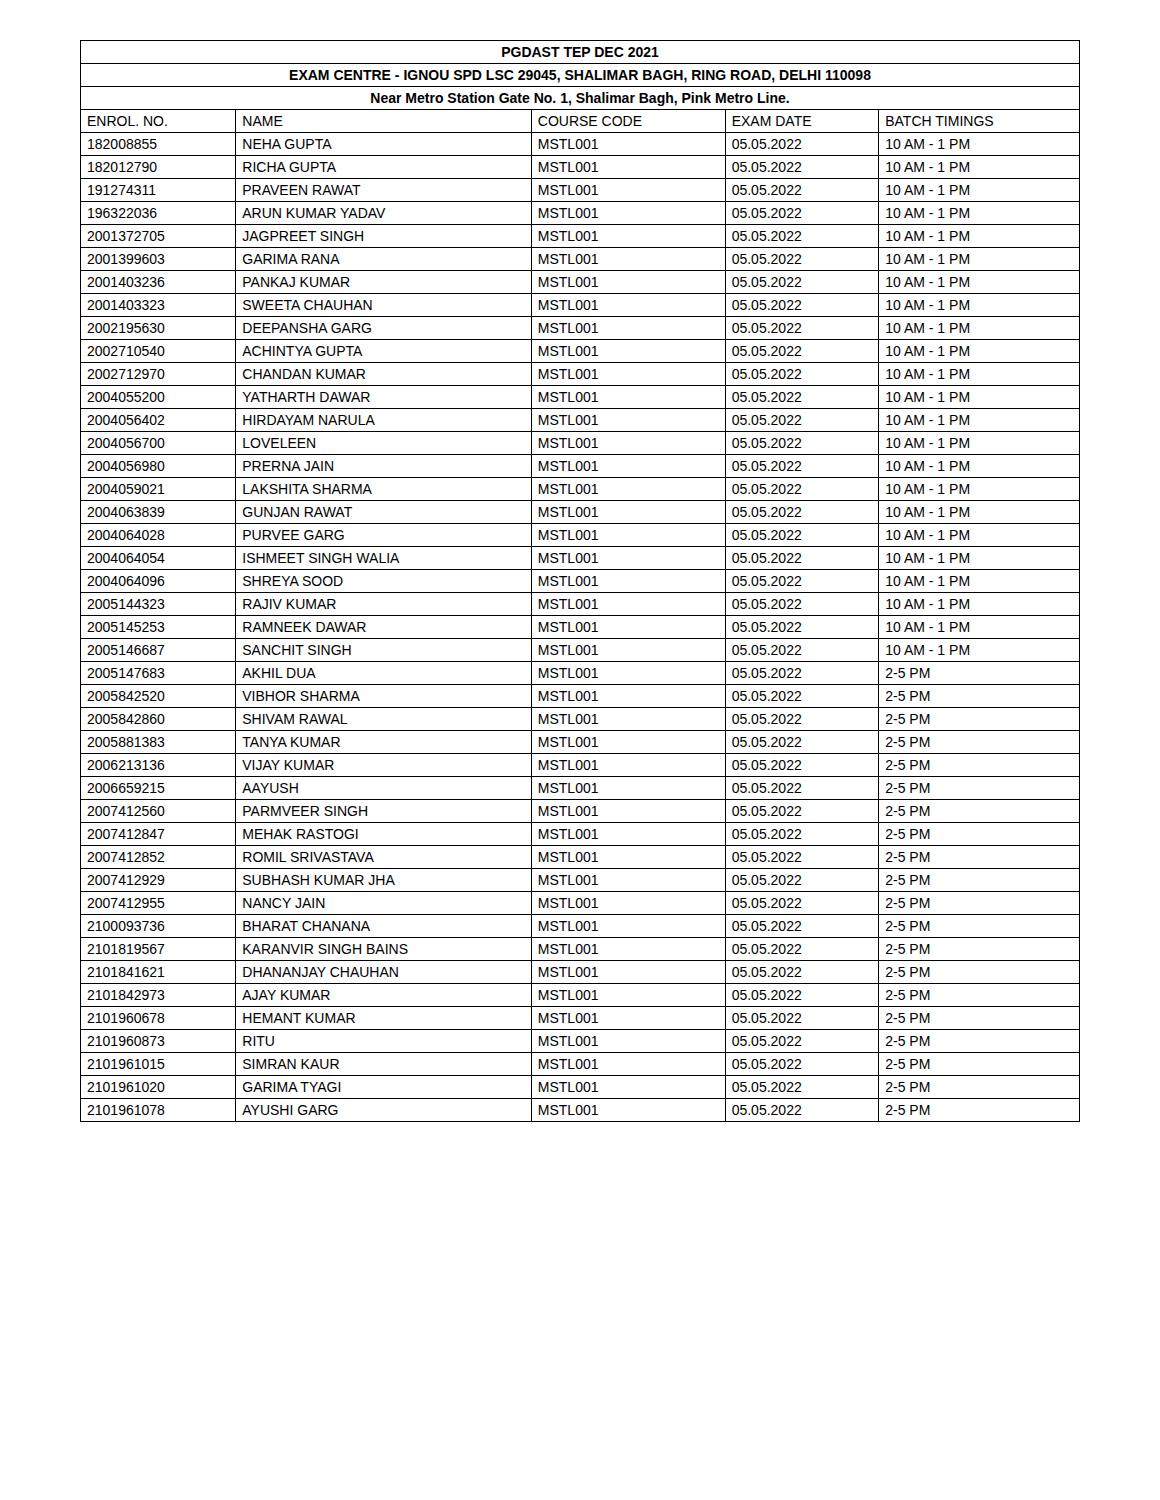| PGDAST TEP DEC 2021 |
| EXAM CENTRE - IGNOU SPD LSC 29045, SHALIMAR BAGH, RING ROAD, DELHI 110098 |
| Near Metro Station Gate No. 1, Shalimar Bagh, Pink Metro Line. |
| ENROL. NO. | NAME | COURSE CODE | EXAM DATE | BATCH TIMINGS |
| 182008855 | NEHA GUPTA | MSTL001 | 05.05.2022 | 10 AM - 1 PM |
| 182012790 | RICHA GUPTA | MSTL001 | 05.05.2022 | 10 AM - 1 PM |
| 191274311 | PRAVEEN RAWAT | MSTL001 | 05.05.2022 | 10 AM - 1 PM |
| 196322036 | ARUN KUMAR YADAV | MSTL001 | 05.05.2022 | 10 AM - 1 PM |
| 2001372705 | JAGPREET SINGH | MSTL001 | 05.05.2022 | 10 AM - 1 PM |
| 2001399603 | GARIMA RANA | MSTL001 | 05.05.2022 | 10 AM - 1 PM |
| 2001403236 | PANKAJ KUMAR | MSTL001 | 05.05.2022 | 10 AM - 1 PM |
| 2001403323 | SWEETA CHAUHAN | MSTL001 | 05.05.2022 | 10 AM - 1 PM |
| 2002195630 | DEEPANSHA GARG | MSTL001 | 05.05.2022 | 10 AM - 1 PM |
| 2002710540 | ACHINTYA GUPTA | MSTL001 | 05.05.2022 | 10 AM - 1 PM |
| 2002712970 | CHANDAN KUMAR | MSTL001 | 05.05.2022 | 10 AM - 1 PM |
| 2004055200 | YATHARTH DAWAR | MSTL001 | 05.05.2022 | 10 AM - 1 PM |
| 2004056402 | HIRDAYAM NARULA | MSTL001 | 05.05.2022 | 10 AM - 1 PM |
| 2004056700 | LOVELEEN | MSTL001 | 05.05.2022 | 10 AM - 1 PM |
| 2004056980 | PRERNA JAIN | MSTL001 | 05.05.2022 | 10 AM - 1 PM |
| 2004059021 | LAKSHITA SHARMA | MSTL001 | 05.05.2022 | 10 AM - 1 PM |
| 2004063839 | GUNJAN RAWAT | MSTL001 | 05.05.2022 | 10 AM - 1 PM |
| 2004064028 | PURVEE GARG | MSTL001 | 05.05.2022 | 10 AM - 1 PM |
| 2004064054 | ISHMEET SINGH WALIA | MSTL001 | 05.05.2022 | 10 AM - 1 PM |
| 2004064096 | SHREYA SOOD | MSTL001 | 05.05.2022 | 10 AM - 1 PM |
| 2005144323 | RAJIV KUMAR | MSTL001 | 05.05.2022 | 10 AM - 1 PM |
| 2005145253 | RAMNEEK DAWAR | MSTL001 | 05.05.2022 | 10 AM - 1 PM |
| 2005146687 | SANCHIT SINGH | MSTL001 | 05.05.2022 | 10 AM - 1 PM |
| 2005147683 | AKHIL DUA | MSTL001 | 05.05.2022 | 2-5 PM |
| 2005842520 | VIBHOR SHARMA | MSTL001 | 05.05.2022 | 2-5 PM |
| 2005842860 | SHIVAM RAWAL | MSTL001 | 05.05.2022 | 2-5 PM |
| 2005881383 | TANYA KUMAR | MSTL001 | 05.05.2022 | 2-5 PM |
| 2006213136 | VIJAY KUMAR | MSTL001 | 05.05.2022 | 2-5 PM |
| 2006659215 | AAYUSH | MSTL001 | 05.05.2022 | 2-5 PM |
| 2007412560 | PARMVEER SINGH | MSTL001 | 05.05.2022 | 2-5 PM |
| 2007412847 | MEHAK RASTOGI | MSTL001 | 05.05.2022 | 2-5 PM |
| 2007412852 | ROMIL SRIVASTAVA | MSTL001 | 05.05.2022 | 2-5 PM |
| 2007412929 | SUBHASH KUMAR JHA | MSTL001 | 05.05.2022 | 2-5 PM |
| 2007412955 | NANCY JAIN | MSTL001 | 05.05.2022 | 2-5 PM |
| 2100093736 | BHARAT CHANANA | MSTL001 | 05.05.2022 | 2-5 PM |
| 2101819567 | KARANVIR SINGH BAINS | MSTL001 | 05.05.2022 | 2-5 PM |
| 2101841621 | DHANANJAY CHAUHAN | MSTL001 | 05.05.2022 | 2-5 PM |
| 2101842973 | AJAY KUMAR | MSTL001 | 05.05.2022 | 2-5 PM |
| 2101960678 | HEMANT KUMAR | MSTL001 | 05.05.2022 | 2-5 PM |
| 2101960873 | RITU | MSTL001 | 05.05.2022 | 2-5 PM |
| 2101961015 | SIMRAN KAUR | MSTL001 | 05.05.2022 | 2-5 PM |
| 2101961020 | GARIMA TYAGI | MSTL001 | 05.05.2022 | 2-5 PM |
| 2101961078 | AYUSHI GARG | MSTL001 | 05.05.2022 | 2-5 PM |